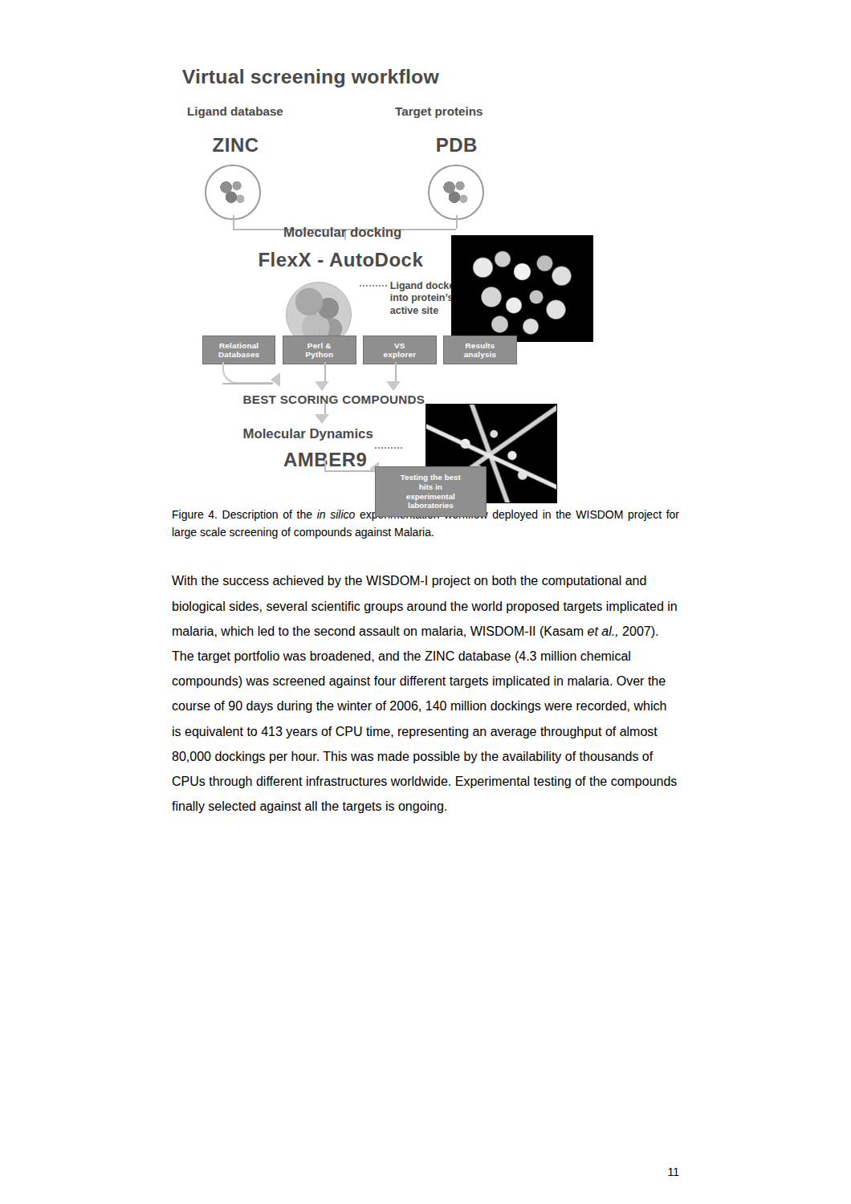Virtual screening workflow
Ligand database
ZINC
Target proteins
PDB
Molecular docking
FlexX - AutoDock
Ligand docked
into protein’s
active site
Relational
Databases
Perl &
Python
VS
explorer
Results
analysis
BEST SCORING COMPOUNDS
Molecular Dynamics
AMBER9
Testing the best
hits in
experimental
laboratories
Figure 4. Description of the in silico experimentation workflow deployed in the WISDOM project for large scale screening of compounds against Malaria.
With the success achieved by the WISDOM-I project on both the computational and biological sides, several scientific groups around the world proposed targets implicated in malaria, which led to the second assault on malaria, WISDOM-II (Kasam et al., 2007). The target portfolio was broadened, and the ZINC database (4.3 million chemical compounds) was screened against four different targets implicated in malaria. Over the course of 90 days during the winter of 2006, 140 million dockings were recorded, which is equivalent to 413 years of CPU time, representing an average throughput of almost 80,000 dockings per hour. This was made possible by the availability of thousands of CPUs through different infrastructures worldwide. Experimental testing of the compounds finally selected against all the targets is ongoing.
11